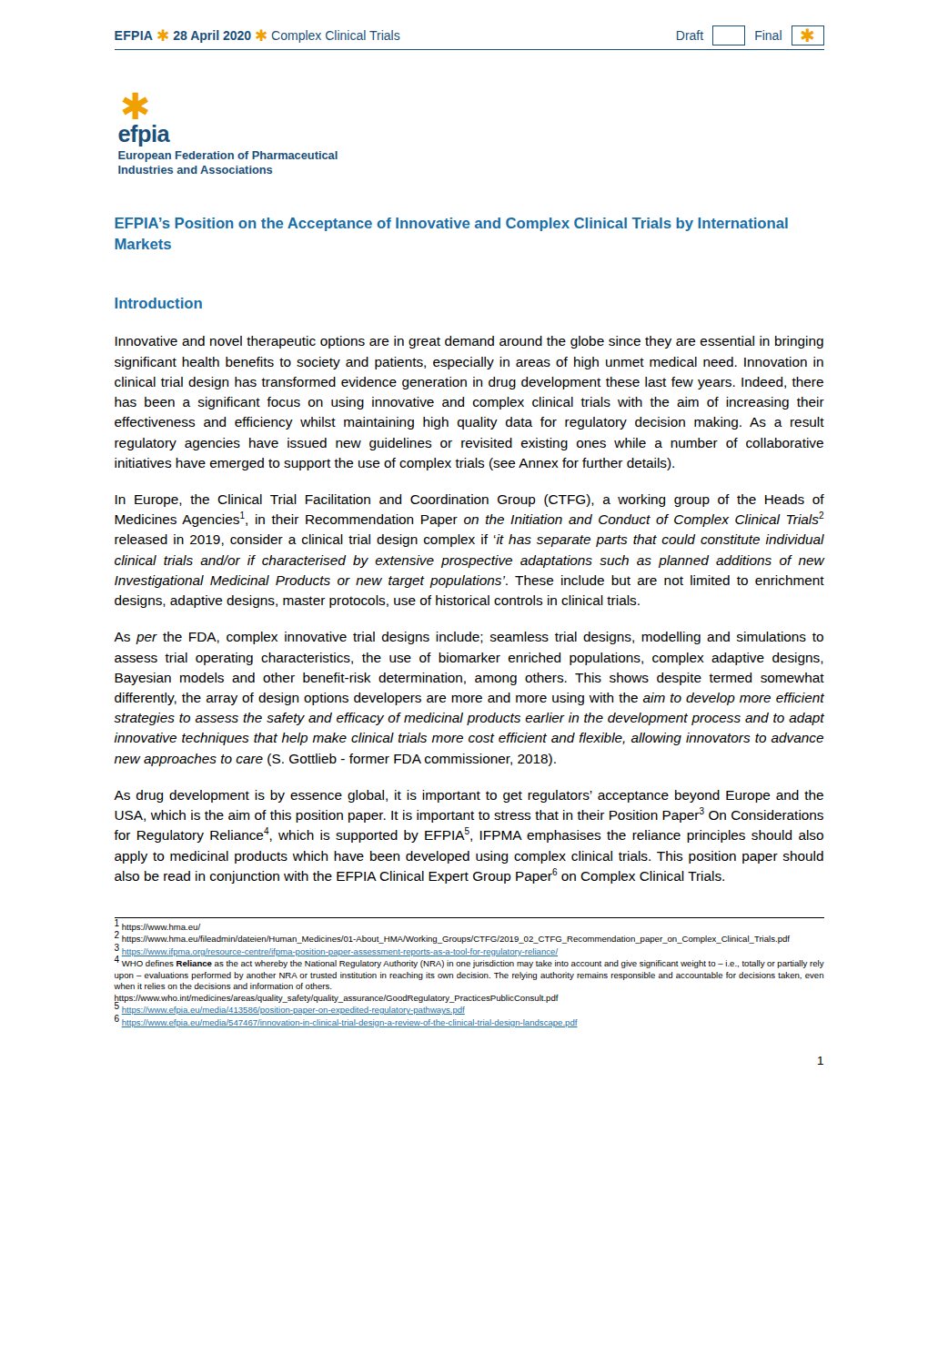EFPIA ✱ 28 April 2020 ✱ Complex Clinical Trials
Draft Final ✱
✱
efpia
European Federation of Pharmaceutical
Industries and Associations
EFPIA’s Position on the Acceptance of Innovative and Complex Clinical Trials by International Markets
Introduction
Innovative and novel therapeutic options are in great demand around the globe since they are essential in bringing significant health benefits to society and patients, especially in areas of high unmet medical need. Innovation in clinical trial design has transformed evidence generation in drug development these last few years. Indeed, there has been a significant focus on using innovative and complex clinical trials with the aim of increasing their effectiveness and efficiency whilst maintaining high quality data for regulatory decision making. As a result regulatory agencies have issued new guidelines or revisited existing ones while a number of collaborative initiatives have emerged to support the use of complex trials (see Annex for further details).
In Europe, the Clinical Trial Facilitation and Coordination Group (CTFG), a working group of the Heads of Medicines Agencies1, in their Recommendation Paper on the Initiation and Conduct of Complex Clinical Trials2 released in 2019, consider a clinical trial design complex if ‘it has separate parts that could constitute individual clinical trials and/or if characterised by extensive prospective adaptations such as planned additions of new Investigational Medicinal Products or new target populations’. These include but are not limited to enrichment designs, adaptive designs, master protocols, use of historical controls in clinical trials.
As per the FDA, complex innovative trial designs include; seamless trial designs, modelling and simulations to assess trial operating characteristics, the use of biomarker enriched populations, complex adaptive designs, Bayesian models and other benefit-risk determination, among others. This shows despite termed somewhat differently, the array of design options developers are more and more using with the aim to develop more efficient strategies to assess the safety and efficacy of medicinal products earlier in the development process and to adapt innovative techniques that help make clinical trials more cost efficient and flexible, allowing innovators to advance new approaches to care (S. Gottlieb - former FDA commissioner, 2018).
As drug development is by essence global, it is important to get regulators’ acceptance beyond Europe and the USA, which is the aim of this position paper. It is important to stress that in their Position Paper3 On Considerations for Regulatory Reliance4, which is supported by EFPIA5, IFPMA emphasises the reliance principles should also apply to medicinal products which have been developed using complex clinical trials. This position paper should also be read in conjunction with the EFPIA Clinical Expert Group Paper6 on Complex Clinical Trials.
1 https://www.hma.eu/
2 https://www.hma.eu/fileadmin/dateien/Human_Medicines/01-About_HMA/Working_Groups/CTFG/2019_02_CTFG_Recommendation_paper_on_Complex_Clinical_Trials.pdf
3 https://www.ifpma.org/resource-centre/ifpma-position-paper-assessment-reports-as-a-tool-for-regulatory-reliance/
4 WHO defines Reliance as the act whereby the National Regulatory Authority (NRA) in one jurisdiction may take into account and give significant weight to – i.e., totally or partially rely upon – evaluations performed by another NRA or trusted institution in reaching its own decision. The relying authority remains responsible and accountable for decisions taken, even when it relies on the decisions and information of others.
https://www.who.int/medicines/areas/quality_safety/quality_assurance/GoodRegulatory_PracticesPublicConsult.pdf
5 https://www.efpia.eu/media/413586/position-paper-on-expedited-regulatory-pathways.pdf
6 https://www.efpia.eu/media/547467/innovation-in-clinical-trial-design-a-review-of-the-clinical-trial-design-landscape.pdf
1